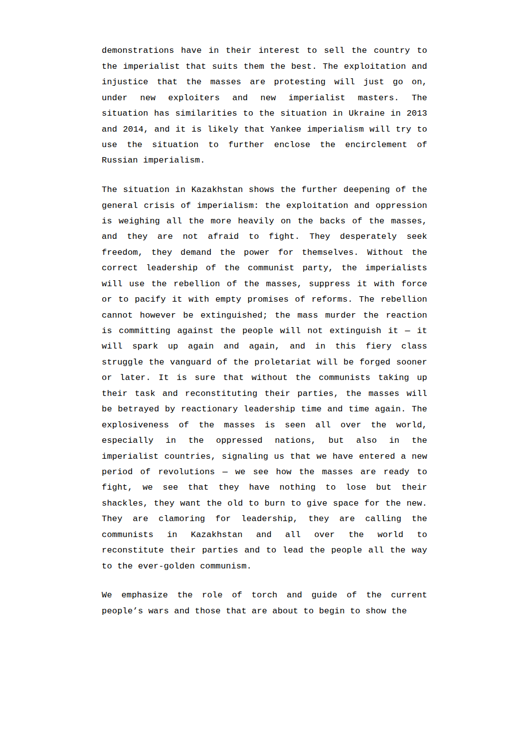demonstrations have in their interest to sell the country to the imperialist that suits them the best. The exploitation and injustice that the masses are protesting will just go on, under new exploiters and new imperialist masters. The situation has similarities to the situation in Ukraine in 2013 and 2014, and it is likely that Yankee imperialism will try to use the situation to further enclose the encirclement of Russian imperialism.
The situation in Kazakhstan shows the further deepening of the general crisis of imperialism: the exploitation and oppression is weighing all the more heavily on the backs of the masses, and they are not afraid to fight. They desperately seek freedom, they demand the power for themselves. Without the correct leadership of the communist party, the imperialists will use the rebellion of the masses, suppress it with force or to pacify it with empty promises of reforms. The rebellion cannot however be extinguished; the mass murder the reaction is committing against the people will not extinguish it — it will spark up again and again, and in this fiery class struggle the vanguard of the proletariat will be forged sooner or later. It is sure that without the communists taking up their task and reconstituting their parties, the masses will be betrayed by reactionary leadership time and time again. The explosiveness of the masses is seen all over the world, especially in the oppressed nations, but also in the imperialist countries, signaling us that we have entered a new period of revolutions — we see how the masses are ready to fight, we see that they have nothing to lose but their shackles, they want the old to burn to give space for the new. They are clamoring for leadership, they are calling the communists in Kazakhstan and all over the world to reconstitute their parties and to lead the people all the way to the ever-golden communism.
We emphasize the role of torch and guide of the current people’s wars and those that are about to begin to show the